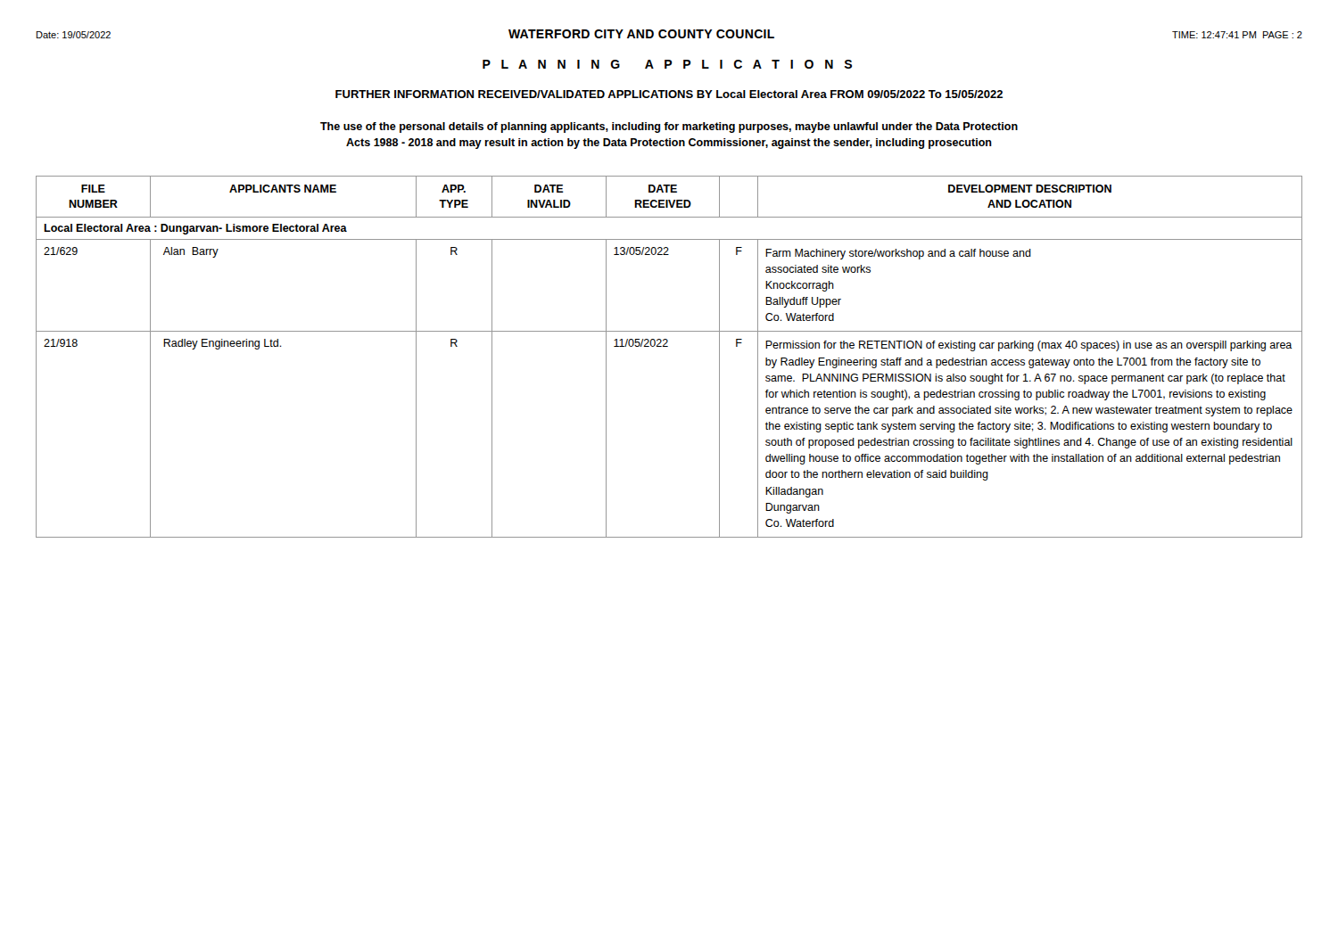Date: 19/05/2022
WATERFORD CITY AND COUNTY COUNCIL
TIME: 12:47:41 PM PAGE : 2
P L A N N I N G A P P L I C A T I O N S
FURTHER INFORMATION RECEIVED/VALIDATED APPLICATIONS BY Local Electoral Area FROM 09/05/2022 To 15/05/2022
The use of the personal details of planning applicants, including for marketing purposes, maybe unlawful under the Data Protection
Acts 1988 - 2018 and may result in action by the Data Protection Commissioner, against the sender, including prosecution
| FILE NUMBER | APPLICANTS NAME | APP. TYPE | DATE INVALID | DATE RECEIVED | | DEVELOPMENT DESCRIPTION AND LOCATION |
| --- | --- | --- | --- | --- | --- | --- |
| Local Electoral Area : Dungarvan- Lismore Electoral Area |
| 21/629 | Alan Barry | R | | 13/05/2022 | F | Farm Machinery store/workshop and a calf house and associated site works Knockcorragh Ballyduff Upper Co. Waterford |
| 21/918 | Radley Engineering Ltd. | R | | 11/05/2022 | F | Permission for the RETENTION of existing car parking (max 40 spaces) in use as an overspill parking area by Radley Engineering staff and a pedestrian access gateway onto the L7001 from the factory site to same. PLANNING PERMISSION is also sought for 1. A 67 no. space permanent car park (to replace that for which retention is sought), a pedestrian crossing to public roadway the L7001, revisions to existing entrance to serve the car park and associated site works; 2. A new wastewater treatment system to replace the existing septic tank system serving the factory site; 3. Modifications to existing western boundary to south of proposed pedestrian crossing to facilitate sightlines and 4. Change of use of an existing residential dwelling house to office accommodation together with the installation of an additional external pedestrian door to the northern elevation of said building Killadangan Dungarvan Co. Waterford |